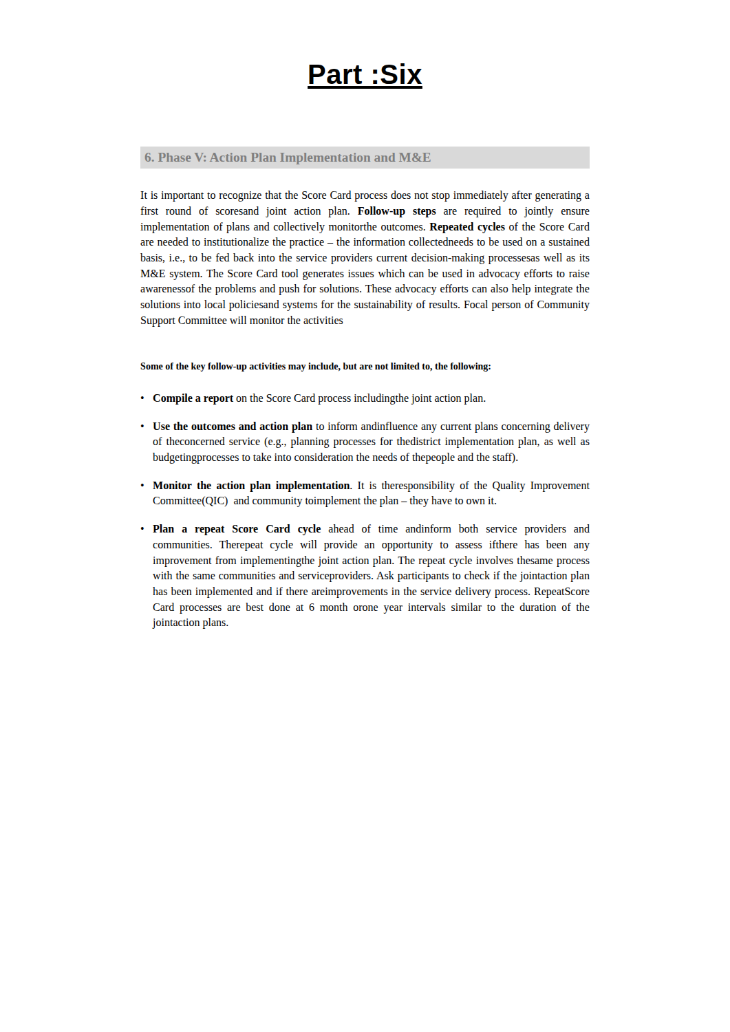Part :Six
6. Phase V: Action Plan Implementation and M&E
It is important to recognize that the Score Card process does not stop immediately after generating a first round of scoresand joint action plan. Follow-up steps are required to jointly ensure implementation of plans and collectively monitorthe outcomes. Repeated cycles of the Score Card are needed to institutionalize the practice – the information collectedneeds to be used on a sustained basis, i.e., to be fed back into the service providers current decision-making processesas well as its M&E system. The Score Card tool generates issues which can be used in advocacy efforts to raise awarenessof the problems and push for solutions. These advocacy efforts can also help integrate the solutions into local policiesand systems for the sustainability of results. Focal person of Community Support Committee will monitor the activities
Some of the key follow-up activities may include, but are not limited to, the following:
Compile a report on the Score Card process includingthe joint action plan.
Use the outcomes and action plan to inform andinfluence any current plans concerning delivery of theconcerned service (e.g., planning processes for thedistrict implementation plan, as well as budgetingprocesses to take into consideration the needs of thepeople and the staff).
Monitor the action plan implementation. It is theresponsibility of the Quality Improvement Committee(QIC) and community toimplement the plan – they have to own it.
Plan a repeat Score Card cycle ahead of time andinform both service providers and communities. Therepeat cycle will provide an opportunity to assess ifthere has been any improvement from implementingthe joint action plan. The repeat cycle involves thesame process with the same communities and serviceproviders. Ask participants to check if the jointaction plan has been implemented and if there areimprovements in the service delivery process. RepeatScore Card processes are best done at 6 month orone year intervals similar to the duration of the jointaction plans.